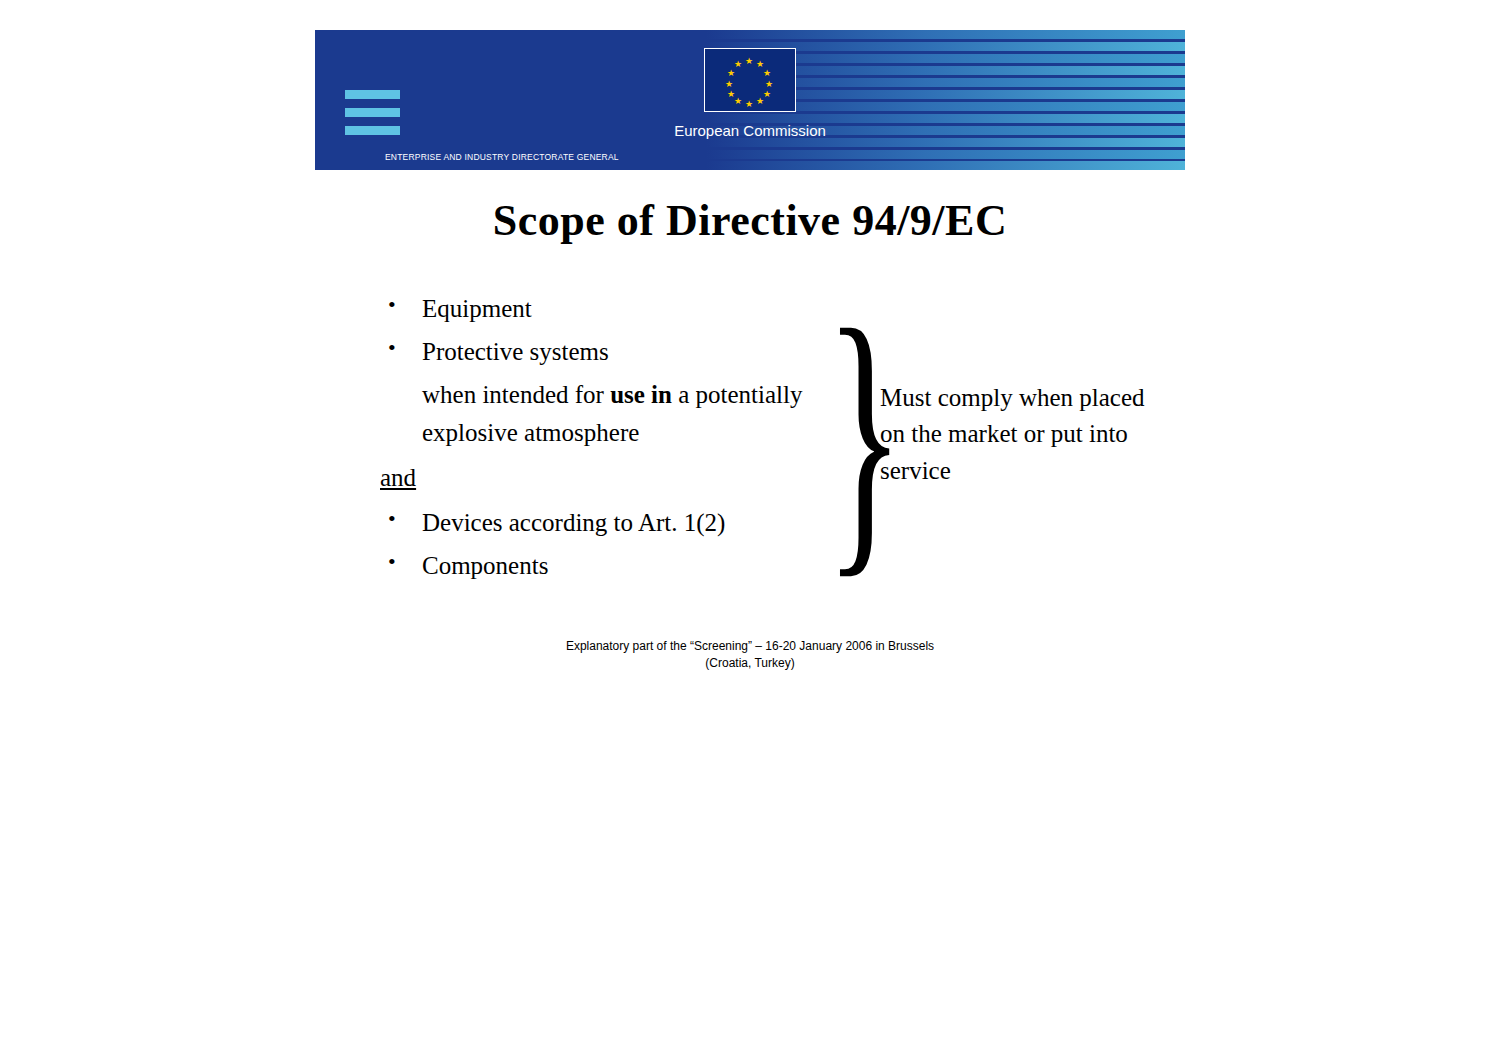★ ★ ★ ★ ★ ★ ★ ★ ★ ★ ★ ★
European Commission
ENTERPRISE AND INDUSTRY DIRECTORATE GENERAL
Scope of Directive 94/9/EC
Equipment
Protective systems
when intended for use in a potentially explosive atmosphere
and
Devices according to Art. 1(2)
Components
}
Must comply when placed on the market or put into service
Explanatory part of the “Screening” – 16-20 January 2006 in Brussels
(Croatia, Turkey)